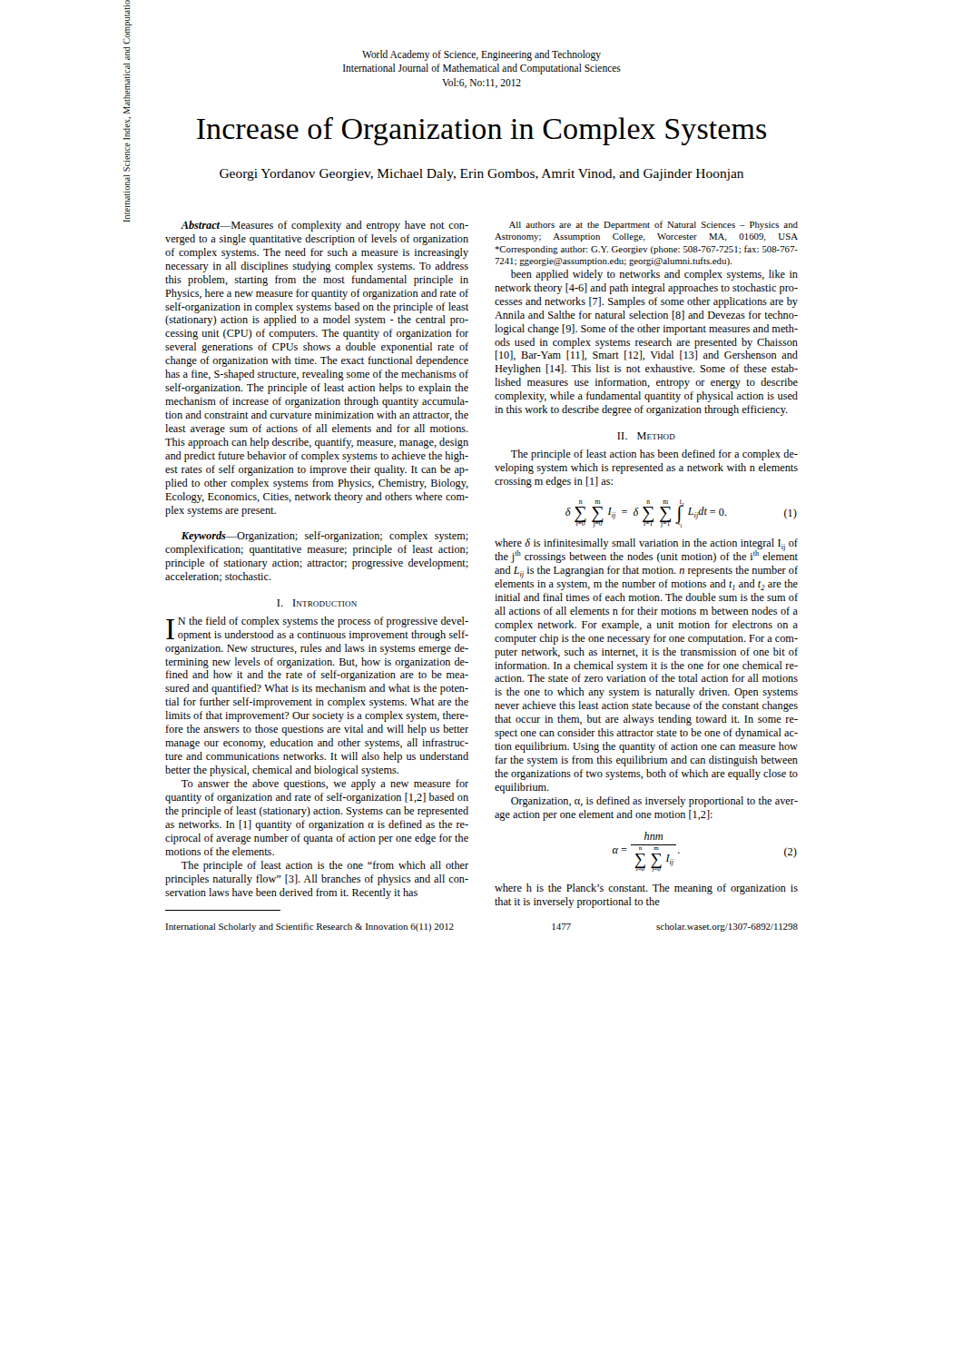International Science Index, Mathematical and Computational Sciences Vol:6, No:11, 2012 waset.org/Publication/11298
World Academy of Science, Engineering and Technology
International Journal of Mathematical and Computational Sciences
Vol:6, No:11, 2012
Increase of Organization in Complex Systems
Georgi Yordanov Georgiev, Michael Daly, Erin Gombos, Amrit Vinod, and Gajinder Hoonjan
Abstract—Measures of complexity and entropy have not converged to a single quantitative description of levels of organization of complex systems. The need for such a measure is increasingly necessary in all disciplines studying complex systems. To address this problem, starting from the most fundamental principle in Physics, here a new measure for quantity of organization and rate of self-organization in complex systems based on the principle of least (stationary) action is applied to a model system - the central processing unit (CPU) of computers. The quantity of organization for several generations of CPUs shows a double exponential rate of change of organization with time. The exact functional dependence has a fine, S-shaped structure, revealing some of the mechanisms of self-organization. The principle of least action helps to explain the mechanism of increase of organization through quantity accumulation and constraint and curvature minimization with an attractor, the least average sum of actions of all elements and for all motions. This approach can help describe, quantify, measure, manage, design and predict future behavior of complex systems to achieve the highest rates of self organization to improve their quality. It can be applied to other complex systems from Physics, Chemistry, Biology, Ecology, Economics, Cities, network theory and others where complex systems are present.
Keywords—Organization; self-organization; complex system; complexification; quantitative measure; principle of least action; principle of stationary action; attractor; progressive development; acceleration; stochastic.
I. Introduction
IN the field of complex systems the process of progressive development is understood as a continuous improvement through self-organization. New structures, rules and laws in systems emerge determining new levels of organization. But, how is organization defined and how it and the rate of self-organization are to be measured and quantified? What is its mechanism and what is the potential for further self-improvement in complex systems. What are the limits of that improvement? Our society is a complex system, therefore the answers to those questions are vital and will help us better manage our economy, education and other systems, all infrastructure and communications networks. It will also help us understand better the physical, chemical and biological systems.
To answer the above questions, we apply a new measure for quantity of organization and rate of self-organization [1,2] based on the principle of least (stationary) action. Systems can be represented as networks. In [1] quantity of organization α is defined as the reciprocal of average number of quanta of action per one edge for the motions of the elements.
The principle of least action is the one “from which all other principles naturally flow” [3]. All branches of physics and all conservation laws have been derived from it. Recently it has
All authors are at the Department of Natural Sciences – Physics and Astronomy; Assumption College, Worcester MA, 01609, USA *Corresponding author: G.Y. Georgiev (phone: 508-767-7251; fax: 508-767-7241; ggeorgie@assumption.edu; georgi@alumni.tufts.edu).
been applied widely to networks and complex systems, like in network theory [4-6] and path integral approaches to stochastic processes and networks [7]. Samples of some other applications are by Annila and Salthe for natural selection [8] and Devezas for technological change [9]. Some of the other important measures and methods used in complex systems research are presented by Chaisson [10], Bar-Yam [11], Smart [12], Vidal [13] and Gershenson and Heylighen [14]. This list is not exhaustive. Some of these established measures use information, entropy or energy to describe complexity, while a fundamental quantity of physical action is used in this work to describe degree of organization through efficiency.
II. Method
The principle of least action has been defined for a complex developing system which is represented as a network with n elements crossing m edges in [1] as:
δ n∑i=0 m∑j=0 Iij = δ n∑i=1 m∑j=1 t2∫t1 Lijdt = 0. (1)
where δ is infinitesimally small variation in the action integral Iij of the jth crossings between the nodes (unit motion) of the ith element and Lij is the Lagrangian for that motion. n represents the number of elements in a system, m the number of motions and t1 and t2 are the initial and final times of each motion. The double sum is the sum of all actions of all elements n for their motions m between nodes of a complex network. For example, a unit motion for electrons on a computer chip is the one necessary for one computation. For a computer network, such as internet, it is the transmission of one bit of information. In a chemical system it is the one for one chemical reaction. The state of zero variation of the total action for all motions is the one to which any system is naturally driven. Open systems never achieve this least action state because of the constant changes that occur in them, but are always tending toward it. In some respect one can consider this attractor state to be one of dynamical action equilibrium. Using the quantity of action one can measure how far the system is from this equilibrium and can distinguish between the organizations of two systems, both of which are equally close to equilibrium.
Organization, α, is defined as inversely proportional to the average action per one element and one motion [1,2]:
α = hnm n∑i=0 m∑j=0 Iij . (2)
where h is the Planck’s constant. The meaning of organization is that it is inversely proportional to the
International Scholarly and Scientific Research & Innovation 6(11) 2012 1477 scholar.waset.org/1307-6892/11298